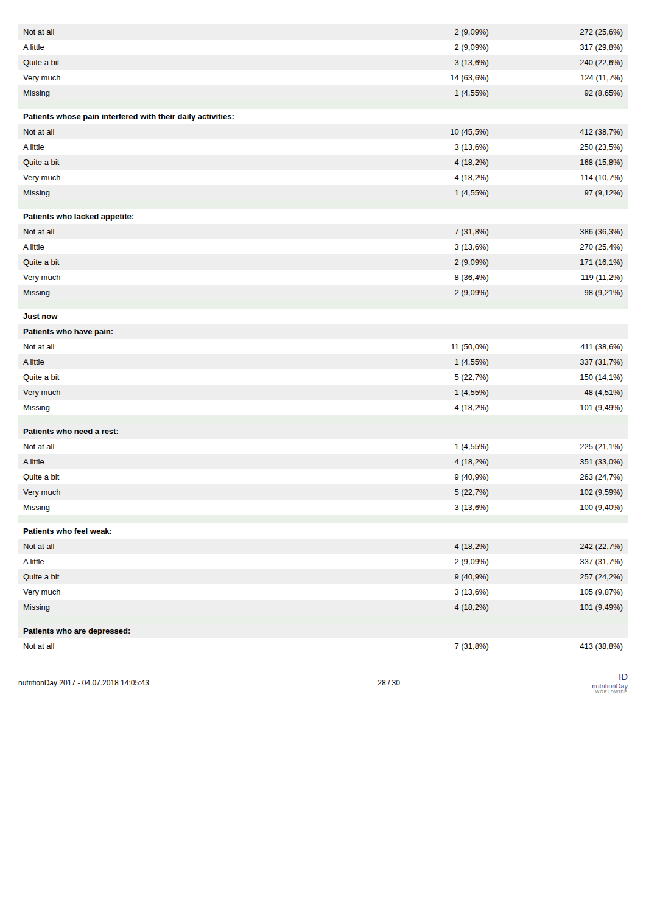| Not at all | 2 (9,09%) | 272 (25,6%) |
| A little | 2 (9,09%) | 317 (29,8%) |
| Quite a bit | 3 (13,6%) | 240 (22,6%) |
| Very much | 14 (63,6%) | 124 (11,7%) |
| Missing | 1 (4,55%) | 92 (8,65%) |
| Patients whose pain interfered with their daily activities: | | |
| Not at all | 10 (45,5%) | 412 (38,7%) |
| A little | 3 (13,6%) | 250 (23,5%) |
| Quite a bit | 4 (18,2%) | 168 (15,8%) |
| Very much | 4 (18,2%) | 114 (10,7%) |
| Missing | 1 (4,55%) | 97 (9,12%) |
| Patients who lacked appetite: | | |
| Not at all | 7 (31,8%) | 386 (36,3%) |
| A little | 3 (13,6%) | 270 (25,4%) |
| Quite a bit | 2 (9,09%) | 171 (16,1%) |
| Very much | 8 (36,4%) | 119 (11,2%) |
| Missing | 2 (9,09%) | 98 (9,21%) |
| Just now | | |
| Patients who have pain: | | |
| Not at all | 11 (50,0%) | 411 (38,6%) |
| A little | 1 (4,55%) | 337 (31,7%) |
| Quite a bit | 5 (22,7%) | 150 (14,1%) |
| Very much | 1 (4,55%) | 48 (4,51%) |
| Missing | 4 (18,2%) | 101 (9,49%) |
| Patients who need a rest: | | |
| Not at all | 1 (4,55%) | 225 (21,1%) |
| A little | 4 (18,2%) | 351 (33,0%) |
| Quite a bit | 9 (40,9%) | 263 (24,7%) |
| Very much | 5 (22,7%) | 102 (9,59%) |
| Missing | 3 (13,6%) | 100 (9,40%) |
| Patients who feel weak: | | |
| Not at all | 4 (18,2%) | 242 (22,7%) |
| A little | 2 (9,09%) | 337 (31,7%) |
| Quite a bit | 9 (40,9%) | 257 (24,2%) |
| Very much | 3 (13,6%) | 105 (9,87%) |
| Missing | 4 (18,2%) | 101 (9,49%) |
| Patients who are depressed: | | |
| Not at all | 7 (31,8%) | 413 (38,8%) |
nutritionDay 2017 - 04.07.2018 14:05:43
28 / 30
ID
nutritionDay
WORLDWIDE